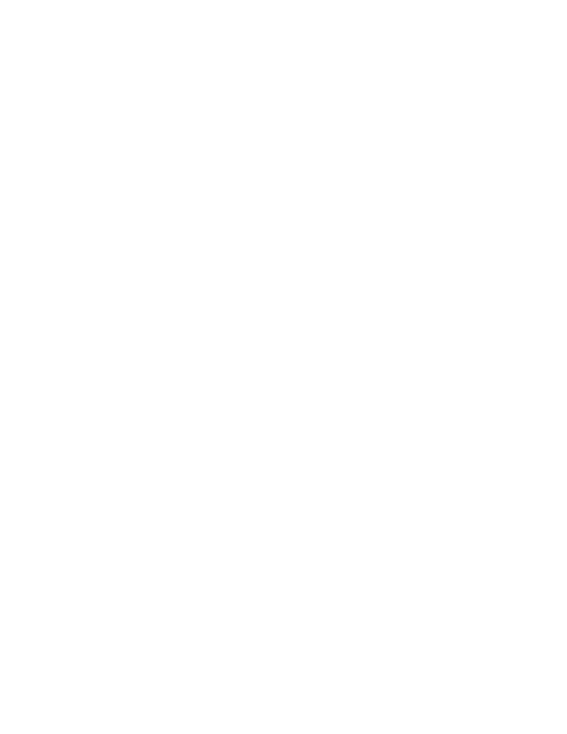Photograph: frozen pond with a low building among bare trees in winter.